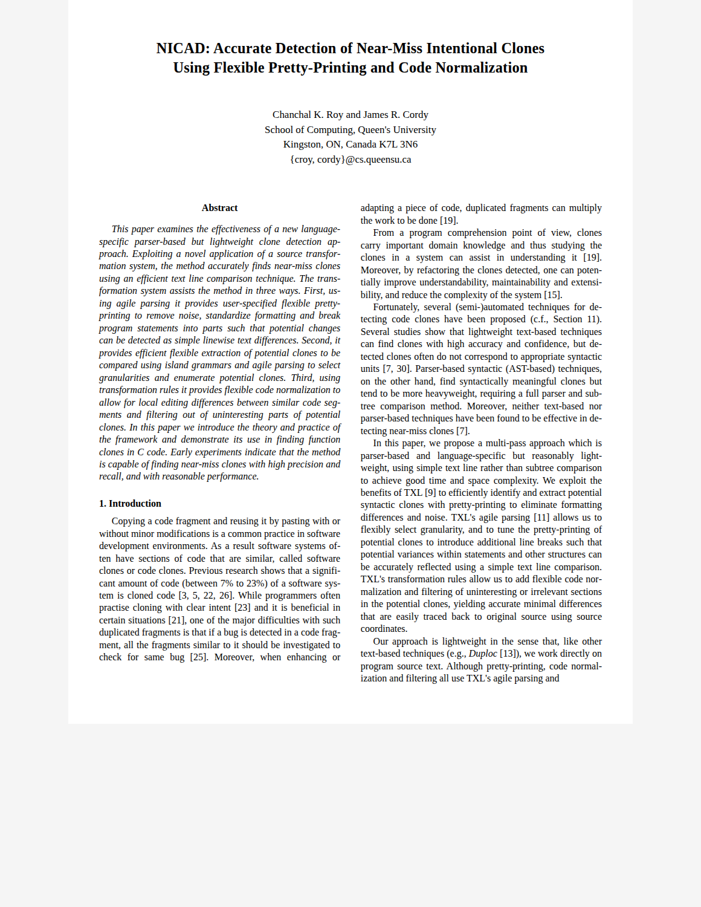NICAD: Accurate Detection of Near-Miss Intentional Clones
Using Flexible Pretty-Printing and Code Normalization
Chanchal K. Roy and James R. Cordy
School of Computing, Queen's University
Kingston, ON, Canada K7L 3N6
{croy, cordy}@cs.queensu.ca
Abstract
This paper examines the effectiveness of a new language-specific parser-based but lightweight clone detection approach. Exploiting a novel application of a source transformation system, the method accurately finds near-miss clones using an efficient text line comparison technique. The transformation system assists the method in three ways. First, using agile parsing it provides user-specified flexible pretty- printing to remove noise, standardize formatting and break program statements into parts such that potential changes can be detected as simple linewise text differences. Second, it provides efficient flexible extraction of potential clones to be compared using island grammars and agile parsing to select granularities and enumerate potential clones. Third, using transformation rules it provides flexible code normalization to allow for local editing differences between similar code segments and filtering out of uninteresting parts of potential clones. In this paper we introduce the theory and practice of the framework and demonstrate its use in finding function clones in C code. Early experiments indicate that the method is capable of finding near-miss clones with high precision and recall, and with reasonable performance.
1. Introduction
Copying a code fragment and reusing it by pasting with or without minor modifications is a common practice in software development environments. As a result software systems often have sections of code that are similar, called software clones or code clones. Previous research shows that a significant amount of code (between 7% to 23%) of a software system is cloned code [3, 5, 22, 26]. While programmers often practise cloning with clear intent [23] and it is beneficial in certain situations [21], one of the major difficulties with such duplicated fragments is that if a bug is detected in a code fragment, all the fragments similar to it should be investigated to check for same bug [25]. Moreover, when enhancing or adapting a piece of code, duplicated fragments can multiply the work to be done [19].
From a program comprehension point of view, clones carry important domain knowledge and thus studying the clones in a system can assist in understanding it [19]. Moreover, by refactoring the clones detected, one can potentially improve understandability, maintainability and extensibility, and reduce the complexity of the system [15].
Fortunately, several (semi-)automated techniques for detecting code clones have been proposed (c.f., Section 11). Several studies show that lightweight text-based techniques can find clones with high accuracy and confidence, but detected clones often do not correspond to appropriate syntactic units [7, 30]. Parser-based syntactic (AST-based) techniques, on the other hand, find syntactically meaningful clones but tend to be more heavyweight, requiring a full parser and subtree comparison method. Moreover, neither text-based nor parser-based techniques have been found to be effective in detecting near-miss clones [7].
In this paper, we propose a multi-pass approach which is parser-based and language-specific but reasonably lightweight, using simple text line rather than subtree comparison to achieve good time and space complexity. We exploit the benefits of TXL [9] to efficiently identify and extract potential syntactic clones with pretty-printing to eliminate formatting differences and noise. TXL's agile parsing [11] allows us to flexibly select granularity, and to tune the pretty-printing of potential clones to introduce additional line breaks such that potential variances within statements and other structures can be accurately reflected using a simple text line comparison. TXL's transformation rules allow us to add flexible code normalization and filtering of uninteresting or irrelevant sections in the potential clones, yielding accurate minimal differences that are easily traced back to original source using source coordinates.
Our approach is lightweight in the sense that, like other text-based techniques (e.g., Duploc [13]), we work directly on program source text. Although pretty-printing, code normalization and filtering all use TXL's agile parsing and